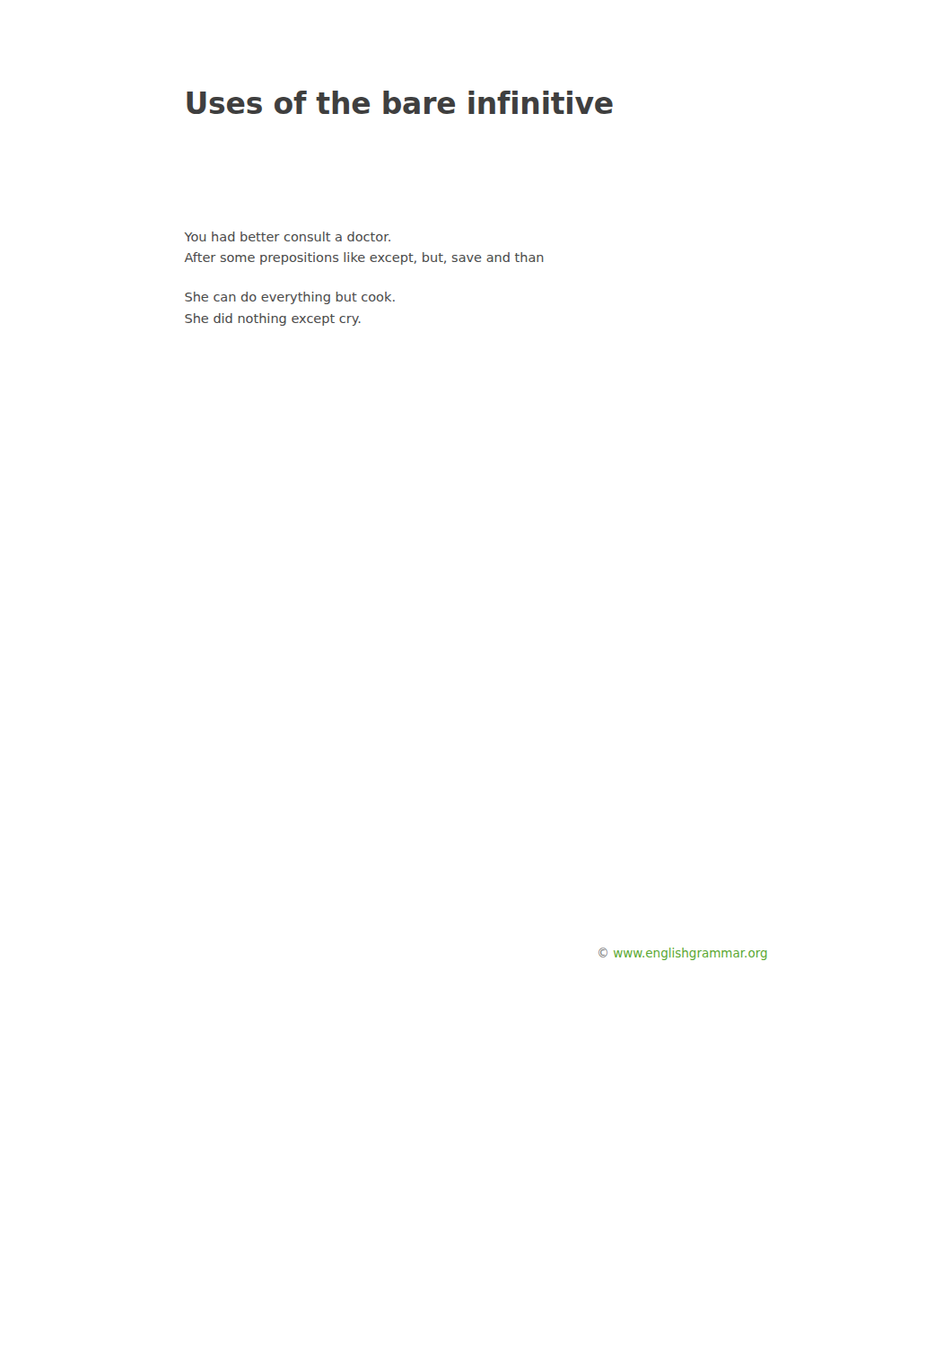Uses of the bare infinitive
You had better consult a doctor.
After some prepositions like except, but, save and than
She can do everything but cook.
She did nothing except cry.
© www.englishgrammar.org